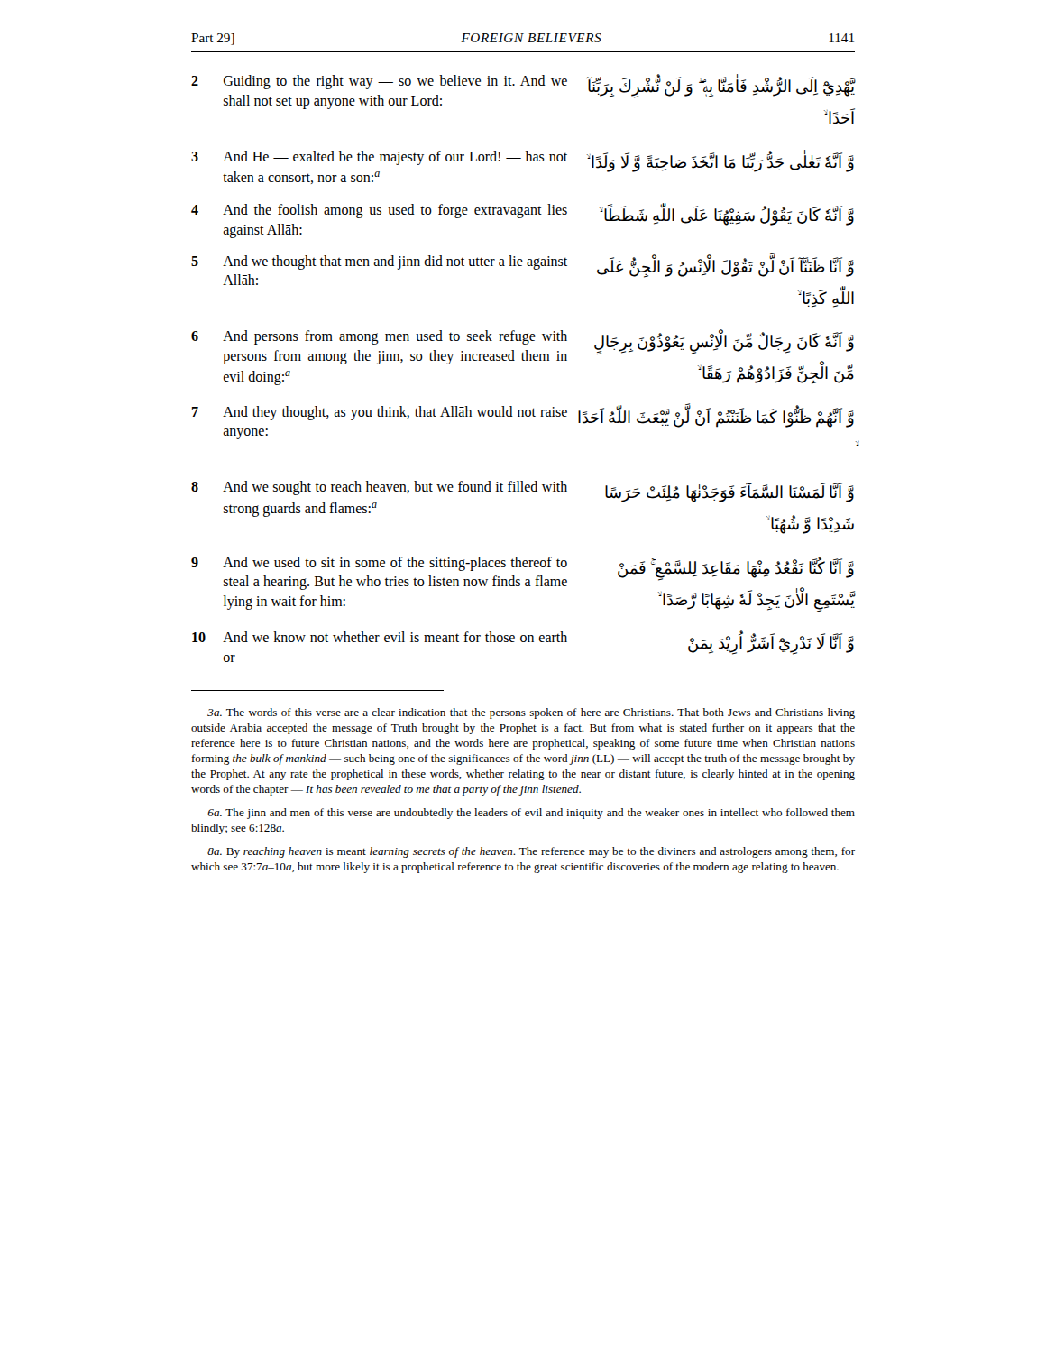Part 29] FOREIGN BELIEVERS 1141
2 Guiding to the right way — so we believe in it. And we shall not set up anyone with our Lord: يَّهْدِيْٓ اِلَى الرُّشْدِ فَاٰمَنَّا بِهٖ ۖ وَ لَنْ نُّشْرِكَ بِرَبِّنَآ اَحَدًا ۙ
3 And He — exalted be the majesty of our Lord! — has not taken a consort, nor a son:a وَّ اَنَّهٗ تَعٰلٰى جَدُّ رَبِّنَا مَا اتَّخَذَ صَاحِبَةً وَّ لَا وَلَدًا ۙ
4 And the foolish among us used to forge extravagant lies against Allāh: وَّ اَنَّهٗ كَانَ يَقُوْلُ سَفِيْهُنَا عَلَى اللّٰهِ شَطَطًا ۙ
5 And we thought that men and jinn did not utter a lie against Allāh: وَّ اَنَّا ظَنَنَّآ اَنْ لَّنْ تَقُوْلَ الْاِنْسُ وَ الْجِنُّ عَلَى اللّٰهِ كَذِبًا ۙ
6 And persons from among men used to seek refuge with persons from among the jinn, so they increased them in evil doing:a وَّ اَنَّهٗ كَانَ رِجَالٌ مِّنَ الْاِنْسِ يَعُوْذُوْنَ بِرِجَالٍ مِّنَ الْجِنِّ فَزَادُوْهُمْ رَهَقًا ۙ
7 And they thought, as you think, that Allāh would not raise anyone: وَّ اَنَّهُمْ ظَنُّوْا كَمَا ظَنَنْتُمْ اَنْ لَّنْ يَّبْعَثَ اللّٰهُ اَحَدًا ۙ
8 And we sought to reach heaven, but we found it filled with strong guards and flames:a وَّ اَنَّا لَمَسْنَا السَّمَآءَ فَوَجَدْنٰهَا مُلِئَتْ حَرَسًا شَدِيْدًا وَّ شُهُبًا ۙ
9 And we used to sit in some of the sitting-places thereof to steal a hearing. But he who tries to listen now finds a flame lying in wait for him: وَّ اَنَّا كُنَّا نَقْعُدُ مِنْهَا مَقَاعِدَ لِلسَّمْعِ ۚ فَمَنْ يَّسْتَمِعِ الْاٰنَ يَجِدْ لَهٗ شِهَابًا رَّصَدًا ۙ
10 And we know not whether evil is meant for those on earth or وَّ اَنَّا لَا نَدْرِيْٓ اَشَرٌّ اُرِيْدَ بِمَنْ
3a. The words of this verse are a clear indication that the persons spoken of here are Christians. That both Jews and Christians living outside Arabia accepted the message of Truth brought by the Prophet is a fact. But from what is stated further on it appears that the reference here is to future Christian nations, and the words here are prophetical, speaking of some future time when Christian nations forming the bulk of mankind — such being one of the significances of the word jinn (LL) — will accept the truth of the message brought by the Prophet. At any rate the prophetical in these words, whether relating to the near or distant future, is clearly hinted at in the opening words of the chapter — It has been revealed to me that a party of the jinn listened.
6a. The jinn and men of this verse are undoubtedly the leaders of evil and iniquity and the weaker ones in intellect who followed them blindly; see 6:128a.
8a. By reaching heaven is meant learning secrets of the heaven. The reference may be to the diviners and astrologers among them, for which see 37:7a–10a, but more likely it is a prophetical reference to the great scientific discoveries of the modern age relating to heaven.